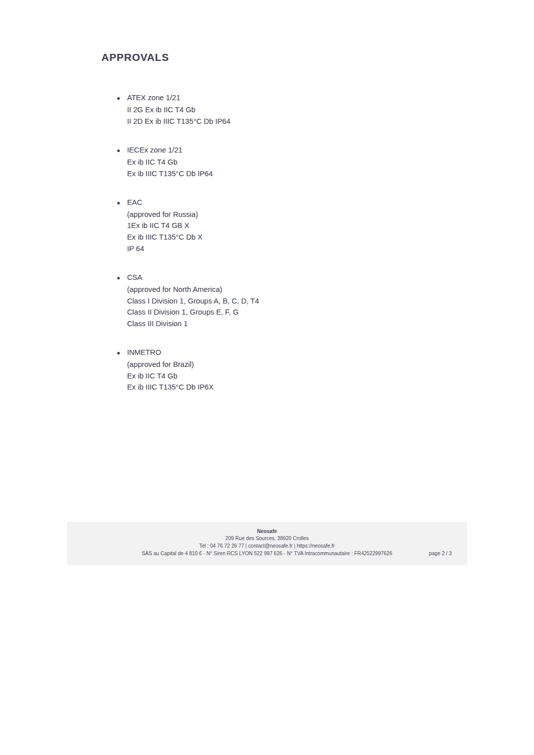APPROVALS
● ATEX zone 1/21
II 2G Ex ib IIC T4 Gb
II 2D Ex ib IIIC T135°C Db IP64
● IECEx zone 1/21
Ex ib IIC T4 Gb
Ex ib IIIC T135°C Db IP64
● EAC
(approved for Russia)
1Ex ib IIC T4 GB X
Ex ib IIIC T135°C Db X
IP 64
● CSA
(approved for North America)
Class I Division 1, Groups A, B, C, D, T4
Class II Division 1, Groups E, F, G
Class III Division 1
● INMETRO
(approved for Brazil)
Ex ib IIC T4 Gb
Ex ib IIIC T135°C Db IP6X
Neosafe
209 Rue des Sources, 38920 Crolles
Tel : 04 76 72 26 77 | contact@neosafe.fr | https://neosafe.fr
SAS au Capital de 4 810 € - N° Siren RCS LYON 522 997 626 - N° TVA Intracommunautaire : FR42522997626
page 2 / 3